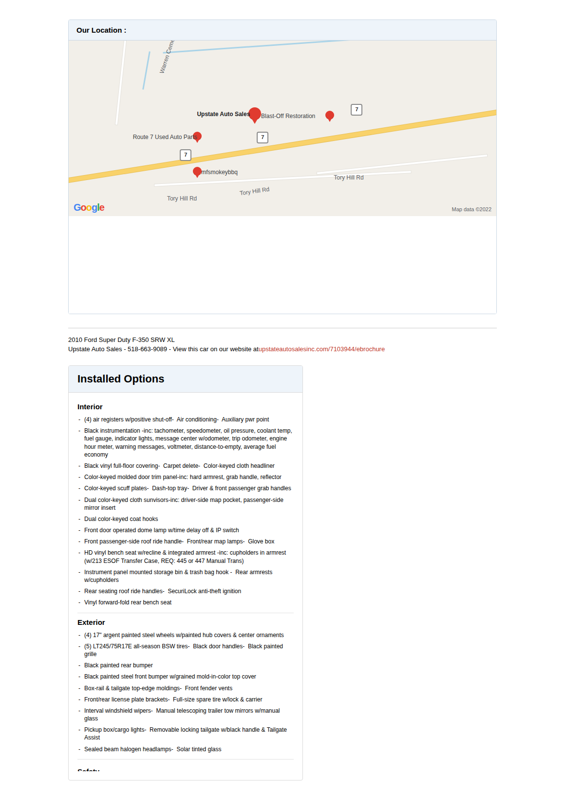Our Location :
7
7
7
Upstate Auto Sales
Blast-Off Restoration
Route 7 Used Auto Parts
mfsmokeybbq
Warren Cemetery Rd
Tory Hill Rd
Tory Hill Rd
Tory Hill Rd
Google
Map data ©2022
2010 Ford Super Duty F-350 SRW XL
Upstate Auto Sales - 518-663-9089 - View this car on our website atupstateautosalesinc.com/7103944/ebrochure
Installed Options
Interior
(4) air registers w/positive shut-off- Air conditioning- Auxiliary pwr point
Black instrumentation -inc: tachometer, speedometer, oil pressure, coolant temp, fuel gauge, indicator lights, message center w/odometer, trip odometer, engine hour meter, warning messages, voltmeter, distance-to-empty, average fuel economy
Black vinyl full-floor covering- Carpet delete- Color-keyed cloth headliner
Color-keyed molded door trim panel-inc: hard armrest, grab handle, reflector
Color-keyed scuff plates- Dash-top tray- Driver & front passenger grab handles
Dual color-keyed cloth sunvisors-inc: driver-side map pocket, passenger-side mirror insert
Dual color-keyed coat hooks
Front door operated dome lamp w/time delay off & IP switch
Front passenger-side roof ride handle- Front/rear map lamps- Glove box
HD vinyl bench seat w/recline & integrated armrest -inc: cupholders in armrest (w/213 ESOF Transfer Case, REQ: 445 or 447 Manual Trans)
Instrument panel mounted storage bin & trash bag hook - Rear armrests w/cupholders
Rear seating roof ride handles- SecuriLock anti-theft ignition
Vinyl forward-fold rear bench seat
Exterior
(4) 17" argent painted steel wheels w/painted hub covers & center ornaments
(5) LT245/75R17E all-season BSW tires- Black door handles- Black painted grille
Black painted rear bumper
Black painted steel front bumper w/grained mold-in-color top cover
Box-rail & tailgate top-edge moldings- Front fender vents
Front/rear license plate brackets- Full-size spare tire w/lock & carrier
Interval windshield wipers- Manual telescoping trailer tow mirrors w/manual glass
Pickup box/cargo lights- Removable locking tailgate w/black handle & Tailgate Assist
Sealed beam halogen headlamps- Solar tinted glass
Safety